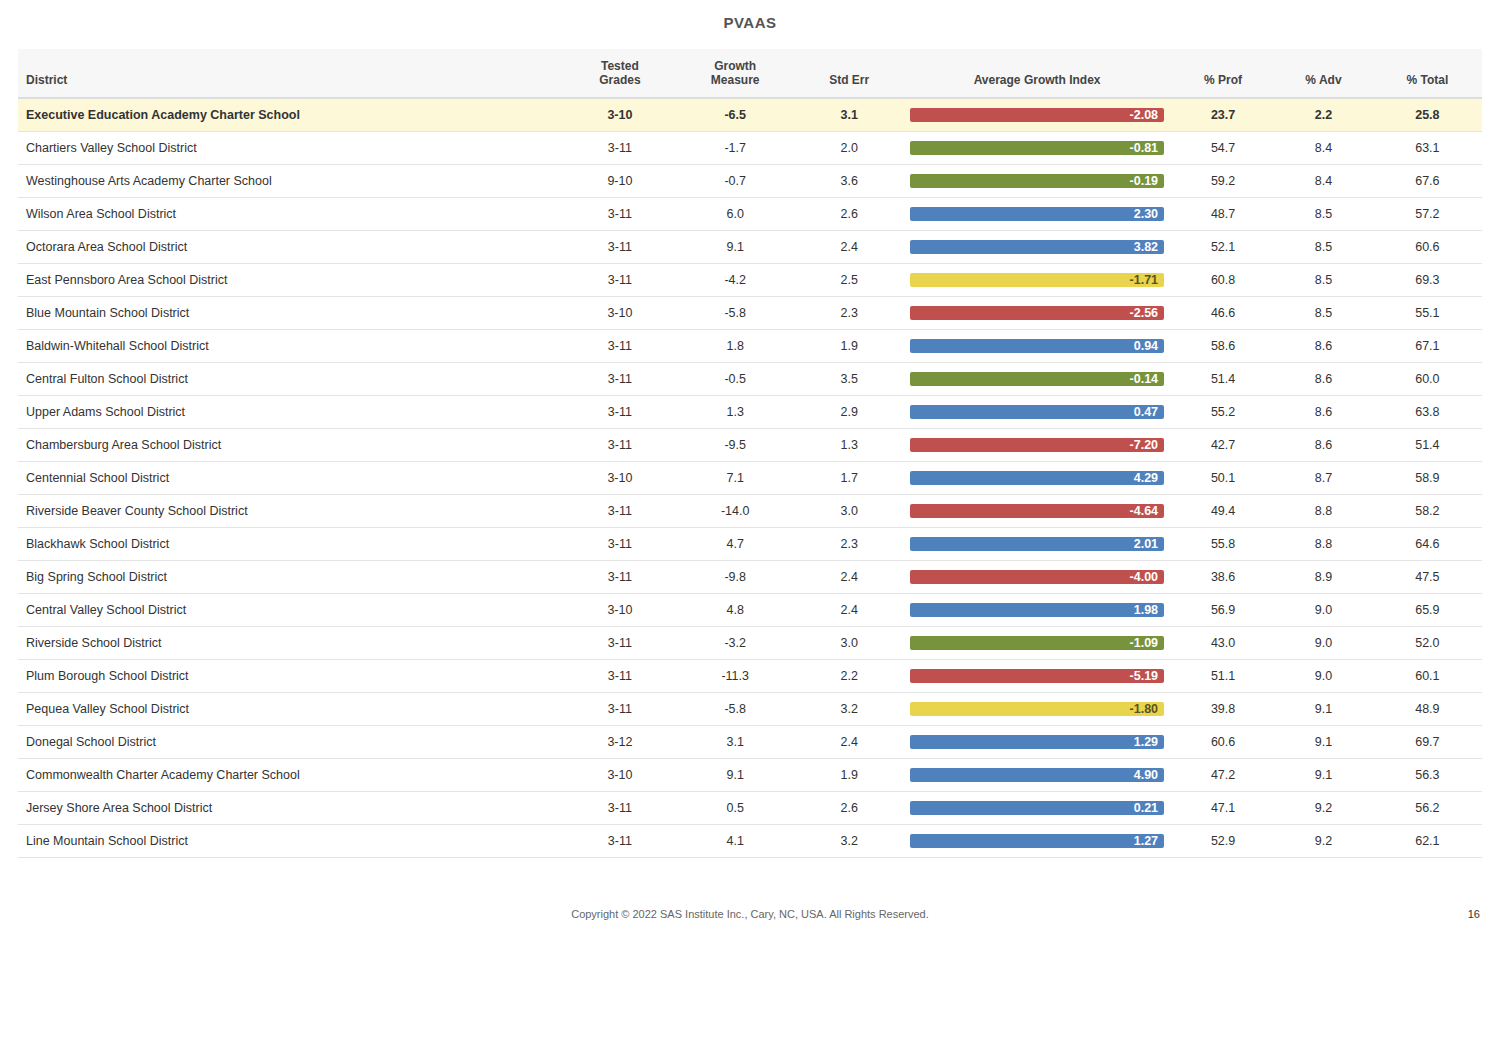PVAAS
| District | Tested Grades | Growth Measure | Std Err | Average Growth Index | % Prof | % Adv | % Total |
| --- | --- | --- | --- | --- | --- | --- | --- |
| Executive Education Academy Charter School | 3-10 | -6.5 | 3.1 | -2.08 | 23.7 | 2.2 | 25.8 |
| Chartiers Valley School District | 3-11 | -1.7 | 2.0 | -0.81 | 54.7 | 8.4 | 63.1 |
| Westinghouse Arts Academy Charter School | 9-10 | -0.7 | 3.6 | -0.19 | 59.2 | 8.4 | 67.6 |
| Wilson Area School District | 3-11 | 6.0 | 2.6 | 2.30 | 48.7 | 8.5 | 57.2 |
| Octorara Area School District | 3-11 | 9.1 | 2.4 | 3.82 | 52.1 | 8.5 | 60.6 |
| East Pennsboro Area School District | 3-11 | -4.2 | 2.5 | -1.71 | 60.8 | 8.5 | 69.3 |
| Blue Mountain School District | 3-10 | -5.8 | 2.3 | -2.56 | 46.6 | 8.5 | 55.1 |
| Baldwin-Whitehall School District | 3-11 | 1.8 | 1.9 | 0.94 | 58.6 | 8.6 | 67.1 |
| Central Fulton School District | 3-11 | -0.5 | 3.5 | -0.14 | 51.4 | 8.6 | 60.0 |
| Upper Adams School District | 3-11 | 1.3 | 2.9 | 0.47 | 55.2 | 8.6 | 63.8 |
| Chambersburg Area School District | 3-11 | -9.5 | 1.3 | -7.20 | 42.7 | 8.6 | 51.4 |
| Centennial School District | 3-10 | 7.1 | 1.7 | 4.29 | 50.1 | 8.7 | 58.9 |
| Riverside Beaver County School District | 3-11 | -14.0 | 3.0 | -4.64 | 49.4 | 8.8 | 58.2 |
| Blackhawk School District | 3-11 | 4.7 | 2.3 | 2.01 | 55.8 | 8.8 | 64.6 |
| Big Spring School District | 3-11 | -9.8 | 2.4 | -4.00 | 38.6 | 8.9 | 47.5 |
| Central Valley School District | 3-10 | 4.8 | 2.4 | 1.98 | 56.9 | 9.0 | 65.9 |
| Riverside School District | 3-11 | -3.2 | 3.0 | -1.09 | 43.0 | 9.0 | 52.0 |
| Plum Borough School District | 3-11 | -11.3 | 2.2 | -5.19 | 51.1 | 9.0 | 60.1 |
| Pequea Valley School District | 3-11 | -5.8 | 3.2 | -1.80 | 39.8 | 9.1 | 48.9 |
| Donegal School District | 3-12 | 3.1 | 2.4 | 1.29 | 60.6 | 9.1 | 69.7 |
| Commonwealth Charter Academy Charter School | 3-10 | 9.1 | 1.9 | 4.90 | 47.2 | 9.1 | 56.3 |
| Jersey Shore Area School District | 3-11 | 0.5 | 2.6 | 0.21 | 47.1 | 9.2 | 56.2 |
| Line Mountain School District | 3-11 | 4.1 | 3.2 | 1.27 | 52.9 | 9.2 | 62.1 |
Copyright © 2022 SAS Institute Inc., Cary, NC, USA. All Rights Reserved. 16